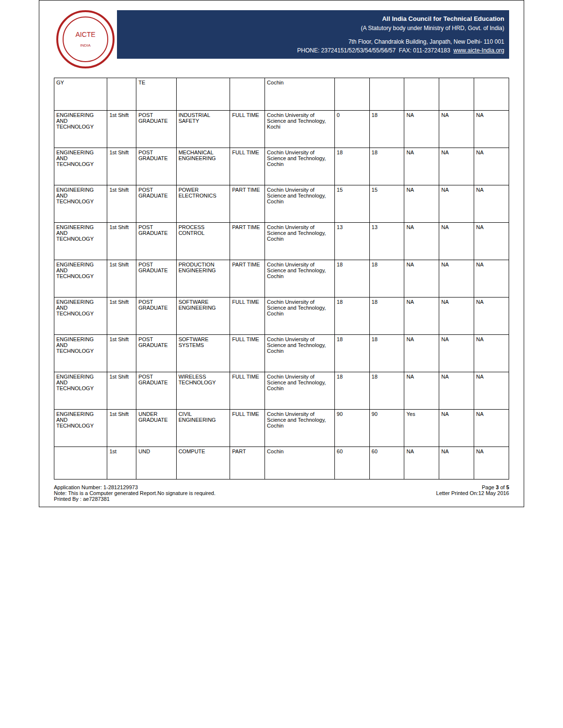All India Council for Technical Education
(A Statutory body under Ministry of HRD, Govt. of India)
7th Floor, Chandralok Building, Janpath, New Delhi- 110 001
PHONE: 23724151/52/53/54/55/56/57 FAX: 011-23724183 www.aicte-India.org
| GY | | TE | | | Cochin | | | | | |
| ENGINEERING AND TECHNOLOGY | 1st Shift | POST GRADUATE | INDUSTRIAL SAFETY | FULL TIME | Cochin University of Science and Technology, Kochi | 0 | 18 | NA | NA | NA |
| ENGINEERING AND TECHNOLOGY | 1st Shift | POST GRADUATE | MECHANICAL ENGINEERING | FULL TIME | Cochin Unviersity of Science and Technology, Cochin | 18 | 18 | NA | NA | NA |
| ENGINEERING AND TECHNOLOGY | 1st Shift | POST GRADUATE | POWER ELECTRONICS | PART TIME | Cochin Unviersity of Science and Technology, Cochin | 15 | 15 | NA | NA | NA |
| ENGINEERING AND TECHNOLOGY | 1st Shift | POST GRADUATE | PROCESS CONTROL | PART TIME | Cochin Unviersity of Science and Technology, Cochin | 13 | 13 | NA | NA | NA |
| ENGINEERING AND TECHNOLOGY | 1st Shift | POST GRADUATE | PRODUCTION ENGINEERING | PART TIME | Cochin Unviersity of Science and Technology, Cochin | 18 | 18 | NA | NA | NA |
| ENGINEERING AND TECHNOLOGY | 1st Shift | POST GRADUATE | SOFTWARE ENGINEERING | FULL TIME | Cochin Unviersity of Science and Technology, Cochin | 18 | 18 | NA | NA | NA |
| ENGINEERING AND TECHNOLOGY | 1st Shift | POST GRADUATE | SOFTWARE SYSTEMS | FULL TIME | Cochin Unviersity of Science and Technology, Cochin | 18 | 18 | NA | NA | NA |
| ENGINEERING AND TECHNOLOGY | 1st Shift | POST GRADUATE | WIRELESS TECHNOLOGY | FULL TIME | Cochin Unviersity of Science and Technology, Cochin | 18 | 18 | NA | NA | NA |
| ENGINEERING AND TECHNOLOGY | 1st Shift | UNDER GRADUATE | CIVIL ENGINEERING | FULL TIME | Cochin Unviersity of Science and Technology, Cochin | 90 | 90 | Yes | NA | NA |
| | 1st | UND | COMPUTE | PART | Cochin | 60 | 60 | NA | NA | NA |
Application Number: 1-2812129973
Note: This is a Computer generated Report.No signature is required.
Printed By : ae7287381
Page 3 of 5
Letter Printed On:12 May 2016